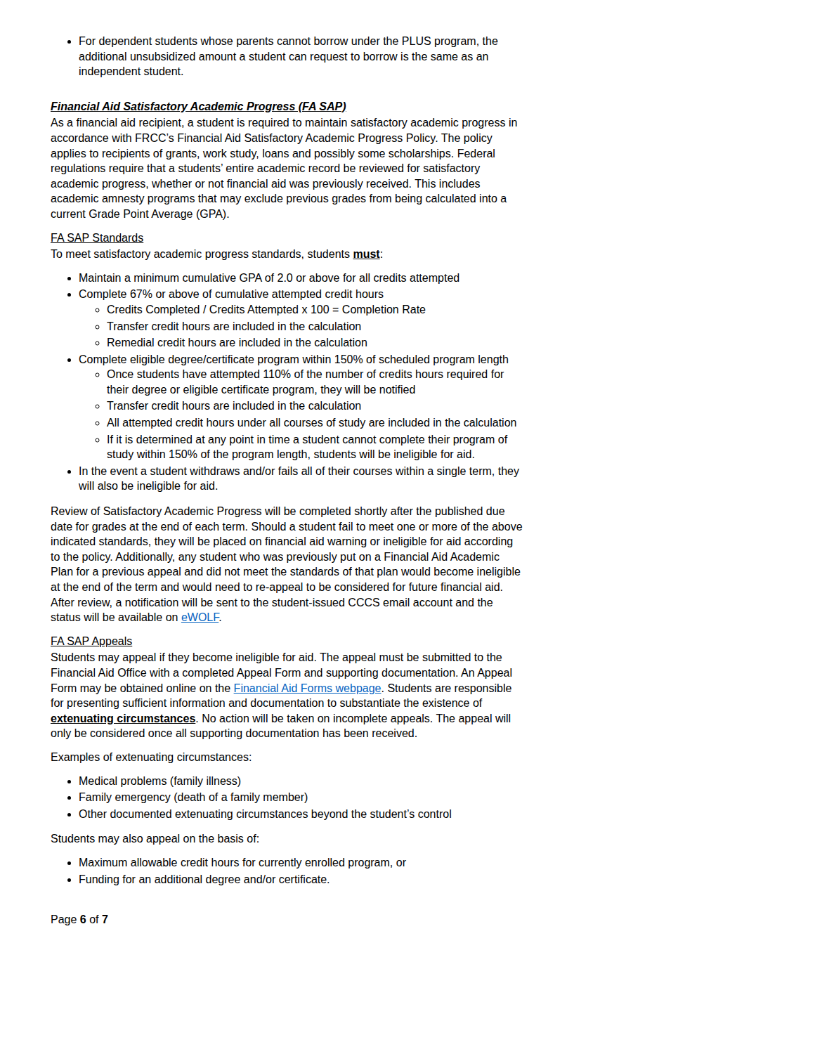For dependent students whose parents cannot borrow under the PLUS program, the additional unsubsidized amount a student can request to borrow is the same as an independent student.
Financial Aid Satisfactory Academic Progress (FA SAP)
As a financial aid recipient, a student is required to maintain satisfactory academic progress in accordance with FRCC’s Financial Aid Satisfactory Academic Progress Policy. The policy applies to recipients of grants, work study, loans and possibly some scholarships. Federal regulations require that a students’ entire academic record be reviewed for satisfactory academic progress, whether or not financial aid was previously received. This includes academic amnesty programs that may exclude previous grades from being calculated into a current Grade Point Average (GPA).
FA SAP Standards
To meet satisfactory academic progress standards, students must:
Maintain a minimum cumulative GPA of 2.0 or above for all credits attempted
Complete 67% or above of cumulative attempted credit hours
Credits Completed / Credits Attempted x 100 = Completion Rate
Transfer credit hours are included in the calculation
Remedial credit hours are included in the calculation
Complete eligible degree/certificate program within 150% of scheduled program length
Once students have attempted 110% of the number of credits hours required for their degree or eligible certificate program, they will be notified
Transfer credit hours are included in the calculation
All attempted credit hours under all courses of study are included in the calculation
If it is determined at any point in time a student cannot complete their program of study within 150% of the program length, students will be ineligible for aid.
In the event a student withdraws and/or fails all of their courses within a single term, they will also be ineligible for aid.
Review of Satisfactory Academic Progress will be completed shortly after the published due date for grades at the end of each term. Should a student fail to meet one or more of the above indicated standards, they will be placed on financial aid warning or ineligible for aid according to the policy. Additionally, any student who was previously put on a Financial Aid Academic Plan for a previous appeal and did not meet the standards of that plan would become ineligible at the end of the term and would need to re-appeal to be considered for future financial aid. After review, a notification will be sent to the student-issued CCCS email account and the status will be available on eWOLF.
FA SAP Appeals
Students may appeal if they become ineligible for aid. The appeal must be submitted to the Financial Aid Office with a completed Appeal Form and supporting documentation. An Appeal Form may be obtained online on the Financial Aid Forms webpage. Students are responsible for presenting sufficient information and documentation to substantiate the existence of extenuating circumstances. No action will be taken on incomplete appeals. The appeal will only be considered once all supporting documentation has been received.
Examples of extenuating circumstances:
Medical problems (family illness)
Family emergency (death of a family member)
Other documented extenuating circumstances beyond the student’s control
Students may also appeal on the basis of:
Maximum allowable credit hours for currently enrolled program, or
Funding for an additional degree and/or certificate.
Page 6 of 7